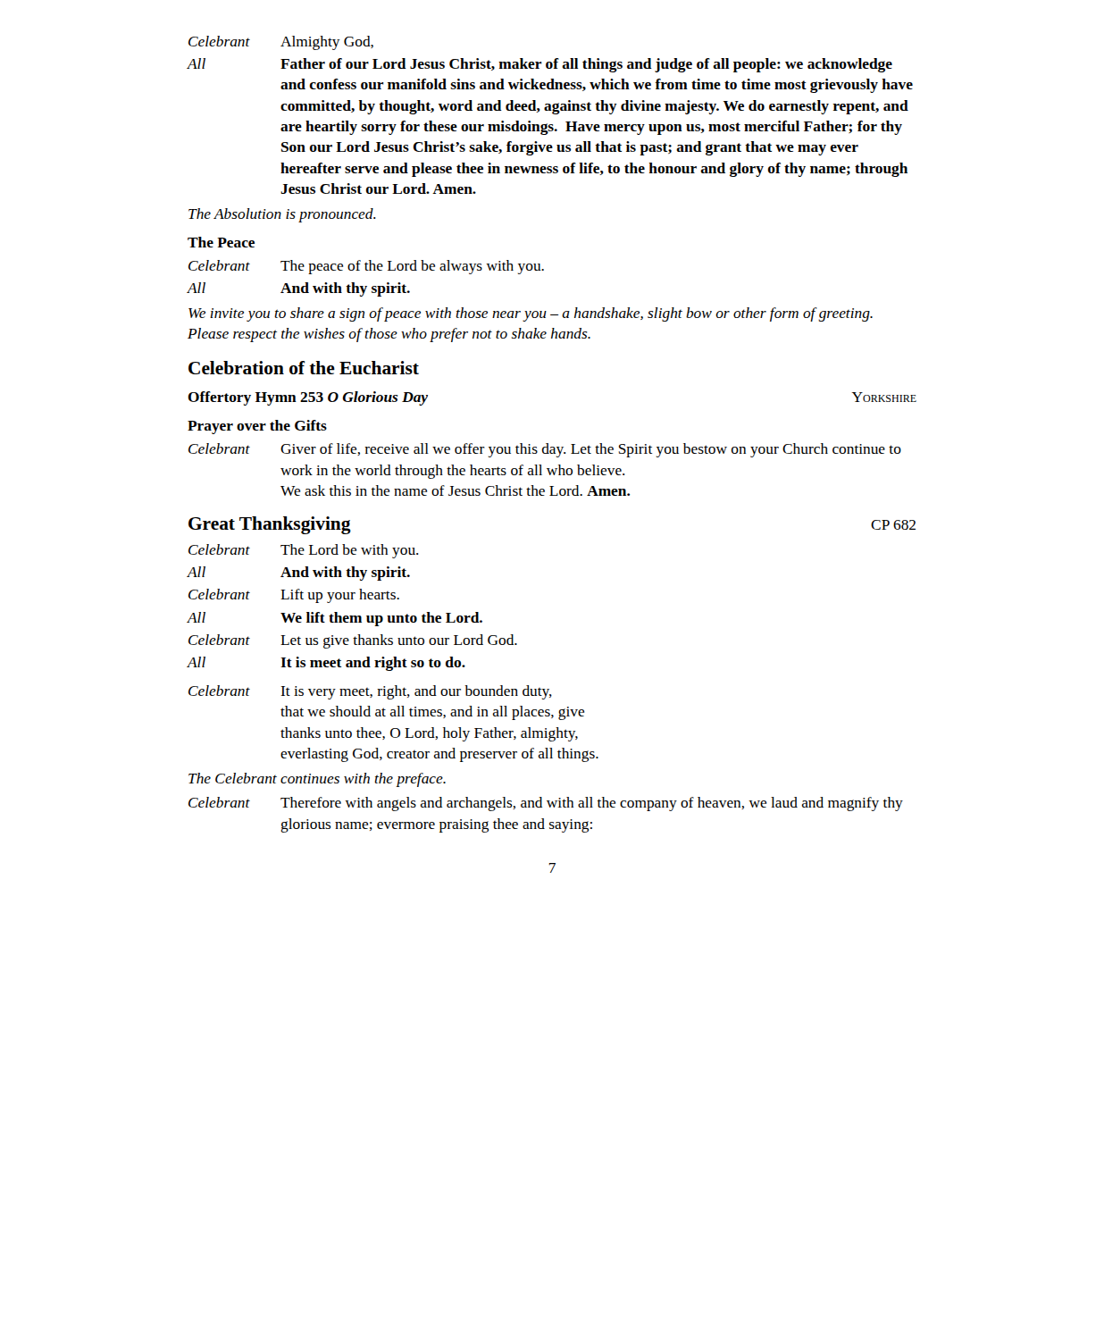Celebrant
Almighty God,
All
Father of our Lord Jesus Christ, maker of all things and judge of all people: we acknowledge and confess our manifold sins and wickedness, which we from time to time most grievously have committed, by thought, word and deed, against thy divine majesty. We do earnestly repent, and are heartily sorry for these our misdoings. Have mercy upon us, most merciful Father; for thy Son our Lord Jesus Christ’s sake, forgive us all that is past; and grant that we may ever hereafter serve and please thee in newness of life, to the honour and glory of thy name; through Jesus Christ our Lord. Amen.
The Absolution is pronounced.
The Peace
Celebrant
The peace of the Lord be always with you.
All
And with thy spirit.
We invite you to share a sign of peace with those near you – a handshake, slight bow or other form of greeting. Please respect the wishes of those who prefer not to shake hands.
Celebration of the Eucharist
Offertory Hymn 253 O Glorious Day
Yorkshire
Prayer over the Gifts
Celebrant
Giver of life, receive all we offer you this day. Let the Spirit you bestow on your Church continue to work in the world through the hearts of all who believe.
We ask this in the name of Jesus Christ the Lord. Amen.
Great Thanksgiving
CP 682
Celebrant
The Lord be with you.
All
And with thy spirit.
Celebrant
Lift up your hearts.
All
We lift them up unto the Lord.
Celebrant
Let us give thanks unto our Lord God.
All
It is meet and right so to do.
Celebrant
It is very meet, right, and our bounden duty,
that we should at all times, and in all places, give
thanks unto thee, O Lord, holy Father, almighty,
everlasting God, creator and preserver of all things.
The Celebrant continues with the preface.
Celebrant
Therefore with angels and archangels, and with all the company of heaven, we laud and magnify thy glorious name; evermore praising thee and saying:
7